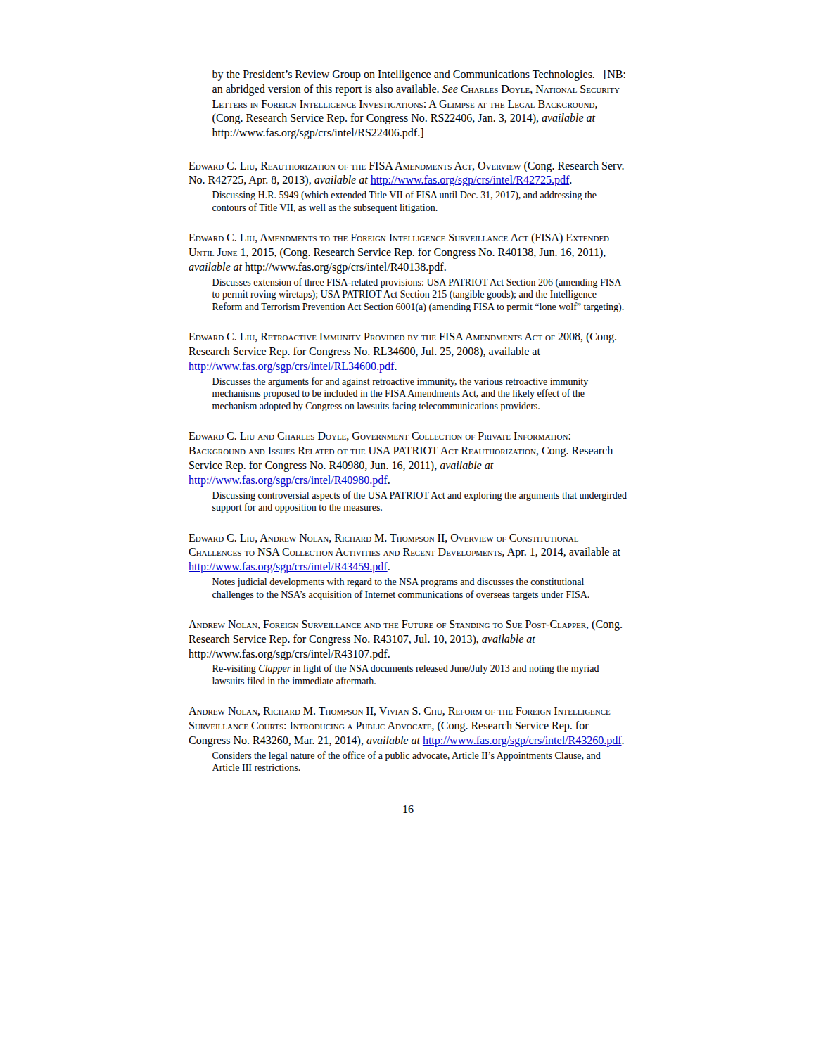by the President’s Review Group on Intelligence and Communications Technologies. [NB: an abridged version of this report is also available. See Charles Doyle, National Security Letters in Foreign Intelligence Investigations: A Glimpse at the Legal Background, (Cong. Research Service Rep. for Congress No. RS22406, Jan. 3, 2014), available at http://www.fas.org/sgp/crs/intel/RS22406.pdf.]
Edward C. Liu, Reauthorization of the FISA Amendments Act, Overview (Cong. Research Serv. No. R42725, Apr. 8, 2013), available at http://www.fas.org/sgp/crs/intel/R42725.pdf.
Discussing H.R. 5949 (which extended Title VII of FISA until Dec. 31, 2017), and addressing the contours of Title VII, as well as the subsequent litigation.
Edward C. Liu, Amendments to the Foreign Intelligence Surveillance Act (FISA) Extended Until June 1, 2015, (Cong. Research Service Rep. for Congress No. R40138, Jun. 16, 2011), available at http://www.fas.org/sgp/crs/intel/R40138.pdf.
Discusses extension of three FISA-related provisions: USA PATRIOT Act Section 206 (amending FISA to permit roving wiretaps); USA PATRIOT Act Section 215 (tangible goods); and the Intelligence Reform and Terrorism Prevention Act Section 6001(a) (amending FISA to permit “lone wolf” targeting).
Edward C. Liu, Retroactive Immunity Provided by the FISA Amendments Act of 2008, (Cong. Research Service Rep. for Congress No. RL34600, Jul. 25, 2008), available at http://www.fas.org/sgp/crs/intel/RL34600.pdf.
Discusses the arguments for and against retroactive immunity, the various retroactive immunity mechanisms proposed to be included in the FISA Amendments Act, and the likely effect of the mechanism adopted by Congress on lawsuits facing telecommunications providers.
Edward C. Liu and Charles Doyle, Government Collection of Private Information: Background and Issues Related ot the USA PATRIOT Act Reauthorization, Cong. Research Service Rep. for Congress No. R40980, Jun. 16, 2011), available at http://www.fas.org/sgp/crs/intel/R40980.pdf.
Discussing controversial aspects of the USA PATRIOT Act and exploring the arguments that undergirded support for and opposition to the measures.
Edward C. Liu, Andrew Nolan, Richard M. Thompson II, Overview of Constitutional Challenges to NSA Collection Activities and Recent Developments, Apr. 1, 2014, available at http://www.fas.org/sgp/crs/intel/R43459.pdf.
Notes judicial developments with regard to the NSA programs and discusses the constitutional challenges to the NSA’s acquisition of Internet communications of overseas targets under FISA.
Andrew Nolan, Foreign Surveillance and the Future of Standing to Sue Post-Clapper, (Cong. Research Service Rep. for Congress No. R43107, Jul. 10, 2013), available at http://www.fas.org/sgp/crs/intel/R43107.pdf.
Re-visiting Clapper in light of the NSA documents released June/July 2013 and noting the myriad lawsuits filed in the immediate aftermath.
Andrew Nolan, Richard M. Thompson II, Vivian S. Chu, Reform of the Foreign Intelligence Surveillance Courts: Introducing a Public Advocate, (Cong. Research Service Rep. for Congress No. R43260, Mar. 21, 2014), available at http://www.fas.org/sgp/crs/intel/R43260.pdf.
Considers the legal nature of the office of a public advocate, Article II’s Appointments Clause, and Article III restrictions.
16